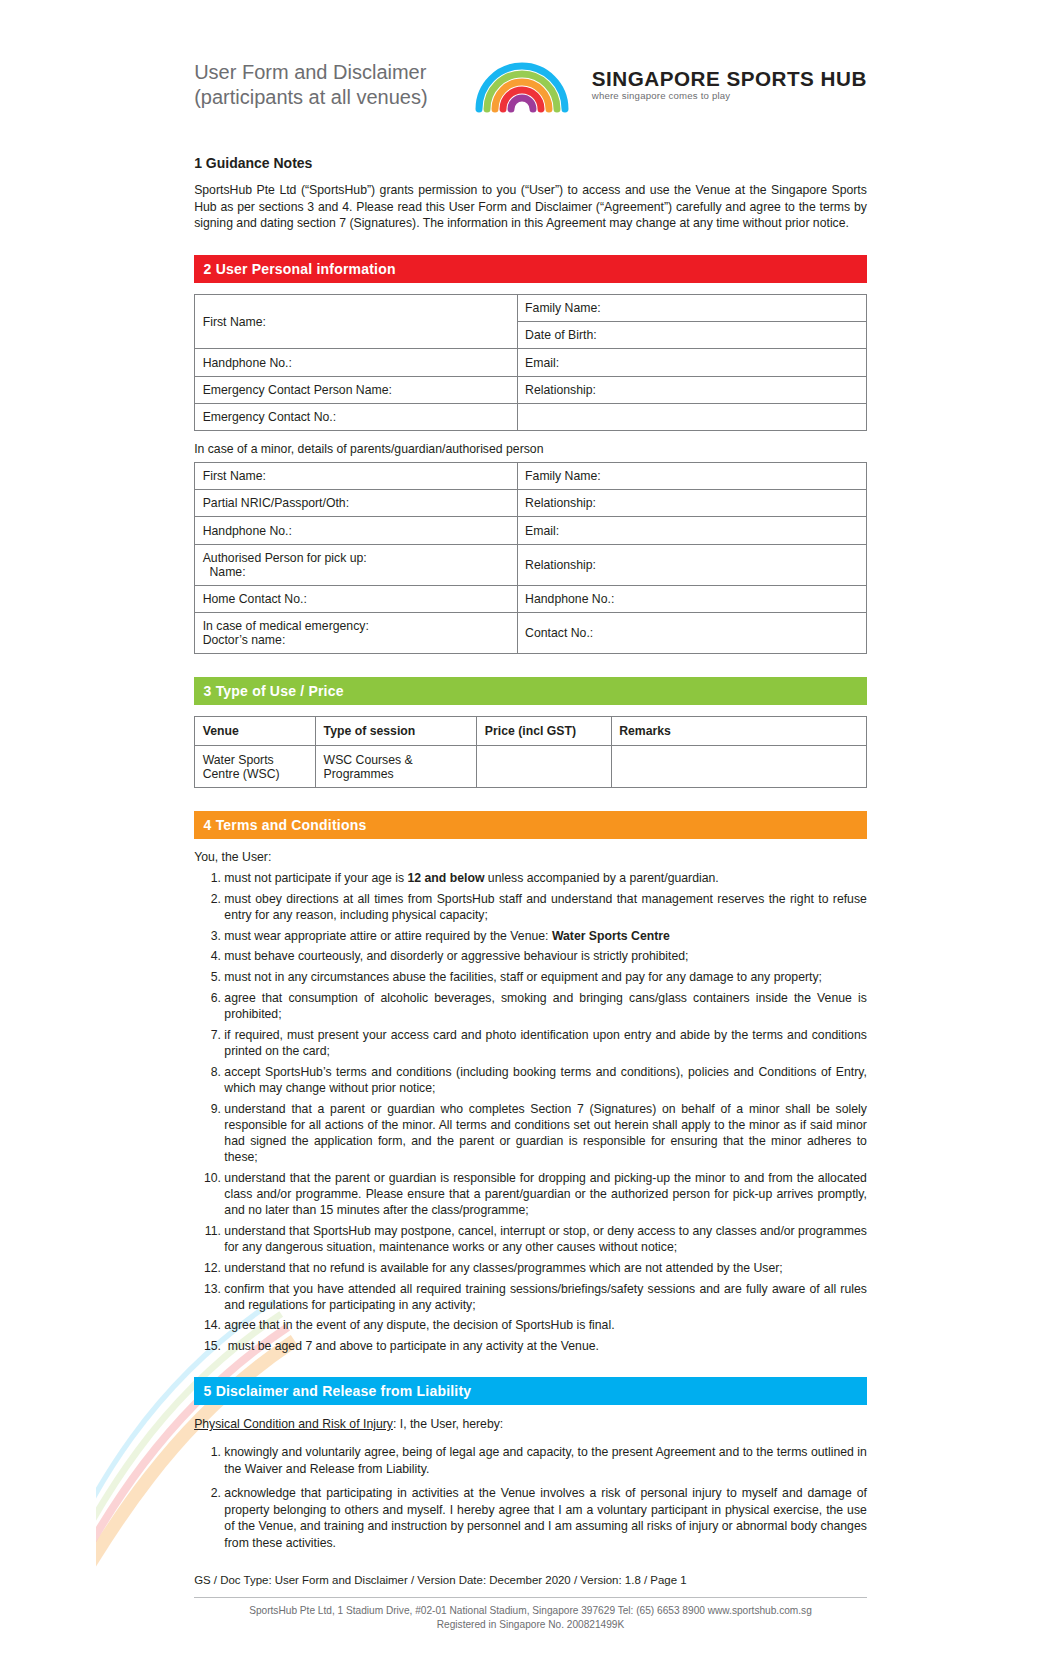User Form and Disclaimer
(participants at all venues)
SINGAPORE SPORTS HUB
where singapore comes to play
1 Guidance Notes
SportsHub Pte Ltd (“SportsHub”) grants permission to you (“User”) to access and use the Venue at the Singapore Sports Hub as per sections 3 and 4. Please read this User Form and Disclaimer (“Agreement”) carefully and agree to the terms by signing and dating section 7 (Signatures). The information in this Agreement may change at any time without prior notice.
2 User Personal information
| First Name: | Family Name: |
| Date of Birth: |
| Handphone No.: | Email: |
| Emergency Contact Person Name: | Relationship: |
| Emergency Contact No.: | |
In case of a minor, details of parents/guardian/authorised person
| First Name: | Family Name: |
| Partial NRIC/Passport/Oth: | Relationship: |
| Handphone No.: | Email: |
| Authorised Person for pick up: Name: | Relationship: |
| Home Contact No.: | Handphone No.: |
| In case of medical emergency: Doctor’s name: | Contact No.: |
3 Type of Use / Price
| Venue | Type of session | Price (incl GST) | Remarks |
| --- | --- | --- | --- |
| Water Sports Centre (WSC) | WSC Courses & Programmes | | |
4 Terms and Conditions
You, the User:
must not participate if your age is 12 and below unless accompanied by a parent/guardian.
must obey directions at all times from SportsHub staff and understand that management reserves the right to refuse entry for any reason, including physical capacity;
must wear appropriate attire or attire required by the Venue: Water Sports Centre
must behave courteously, and disorderly or aggressive behaviour is strictly prohibited;
must not in any circumstances abuse the facilities, staff or equipment and pay for any damage to any property;
agree that consumption of alcoholic beverages, smoking and bringing cans/glass containers inside the Venue is prohibited;
if required, must present your access card and photo identification upon entry and abide by the terms and conditions printed on the card;
accept SportsHub’s terms and conditions (including booking terms and conditions), policies and Conditions of Entry, which may change without prior notice;
understand that a parent or guardian who completes Section 7 (Signatures) on behalf of a minor shall be solely responsible for all actions of the minor. All terms and conditions set out herein shall apply to the minor as if said minor had signed the application form, and the parent or guardian is responsible for ensuring that the minor adheres to these;
understand that the parent or guardian is responsible for dropping and picking-up the minor to and from the allocated class and/or programme. Please ensure that a parent/guardian or the authorized person for pick-up arrives promptly, and no later than 15 minutes after the class/programme;
understand that SportsHub may postpone, cancel, interrupt or stop, or deny access to any classes and/or programmes for any dangerous situation, maintenance works or any other causes without notice;
understand that no refund is available for any classes/programmes which are not attended by the User;
confirm that you have attended all required training sessions/briefings/safety sessions and are fully aware of all rules and regulations for participating in any activity;
agree that in the event of any dispute, the decision of SportsHub is final.
must be aged 7 and above to participate in any activity at the Venue.
5 Disclaimer and Release from Liability
Physical Condition and Risk of Injury: I, the User, hereby:
knowingly and voluntarily agree, being of legal age and capacity, to the present Agreement and to the terms outlined in the Waiver and Release from Liability.
acknowledge that participating in activities at the Venue involves a risk of personal injury to myself and damage of property belonging to others and myself. I hereby agree that I am a voluntary participant in physical exercise, the use of the Venue, and training and instruction by personnel and I am assuming all risks of injury or abnormal body changes from these activities.
GS / Doc Type: User Form and Disclaimer / Version Date: December 2020 / Version: 1.8 / Page 1
SportsHub Pte Ltd, 1 Stadium Drive, #02-01 National Stadium, Singapore 397629 Tel: (65) 6653 8900 www.sportshub.com.sg
Registered in Singapore No. 200821499K